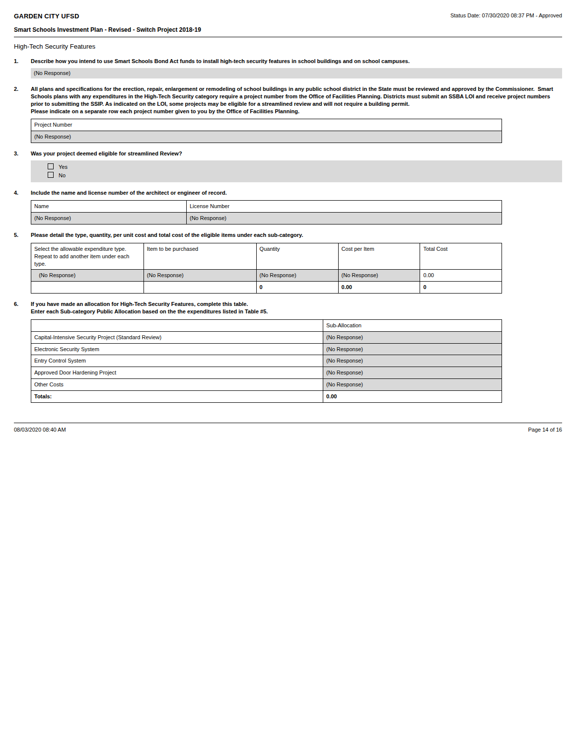GARDEN CITY UFSD
Status Date: 07/30/2020 08:37 PM - Approved
Smart Schools Investment Plan - Revised - Switch Project 2018-19
High-Tech Security Features
1.
Describe how you intend to use Smart Schools Bond Act funds to install high-tech security features in school buildings and on school campuses.
(No Response)
2.
All plans and specifications for the erection, repair, enlargement or remodeling of school buildings in any public school district in the State must be reviewed and approved by the Commissioner. Smart Schools plans with any expenditures in the High-Tech Security category require a project number from the Office of Facilities Planning. Districts must submit an SSBA LOI and receive project numbers prior to submitting the SSIP. As indicated on the LOI, some projects may be eligible for a streamlined review and will not require a building permit.
Please indicate on a separate row each project number given to you by the Office of Facilities Planning.
| Project Number |
| --- |
| (No Response) |
3.
Was your project deemed eligible for streamlined Review?
Yes
No
4.
Include the name and license number of the architect or engineer of record.
| Name | License Number |
| --- | --- |
| (No Response) | (No Response) |
5.
Please detail the type, quantity, per unit cost and total cost of the eligible items under each sub-category.
| Select the allowable expenditure type. Repeat to add another item under each type. | Item to be purchased | Quantity | Cost per Item | Total Cost |
| --- | --- | --- | --- | --- |
| (No Response) | (No Response) | (No Response) | (No Response) | 0.00 |
| | | 0 | 0.00 | 0 |
6.
If you have made an allocation for High-Tech Security Features, complete this table.
Enter each Sub-category Public Allocation based on the the expenditures listed in Table #5.
| | Sub-Allocation |
| --- | --- |
| Capital-Intensive Security Project (Standard Review) | (No Response) |
| Electronic Security System | (No Response) |
| Entry Control System | (No Response) |
| Approved Door Hardening Project | (No Response) |
| Other Costs | (No Response) |
| Totals: | 0.00 |
08/03/2020 08:40 AM Page 14 of 16